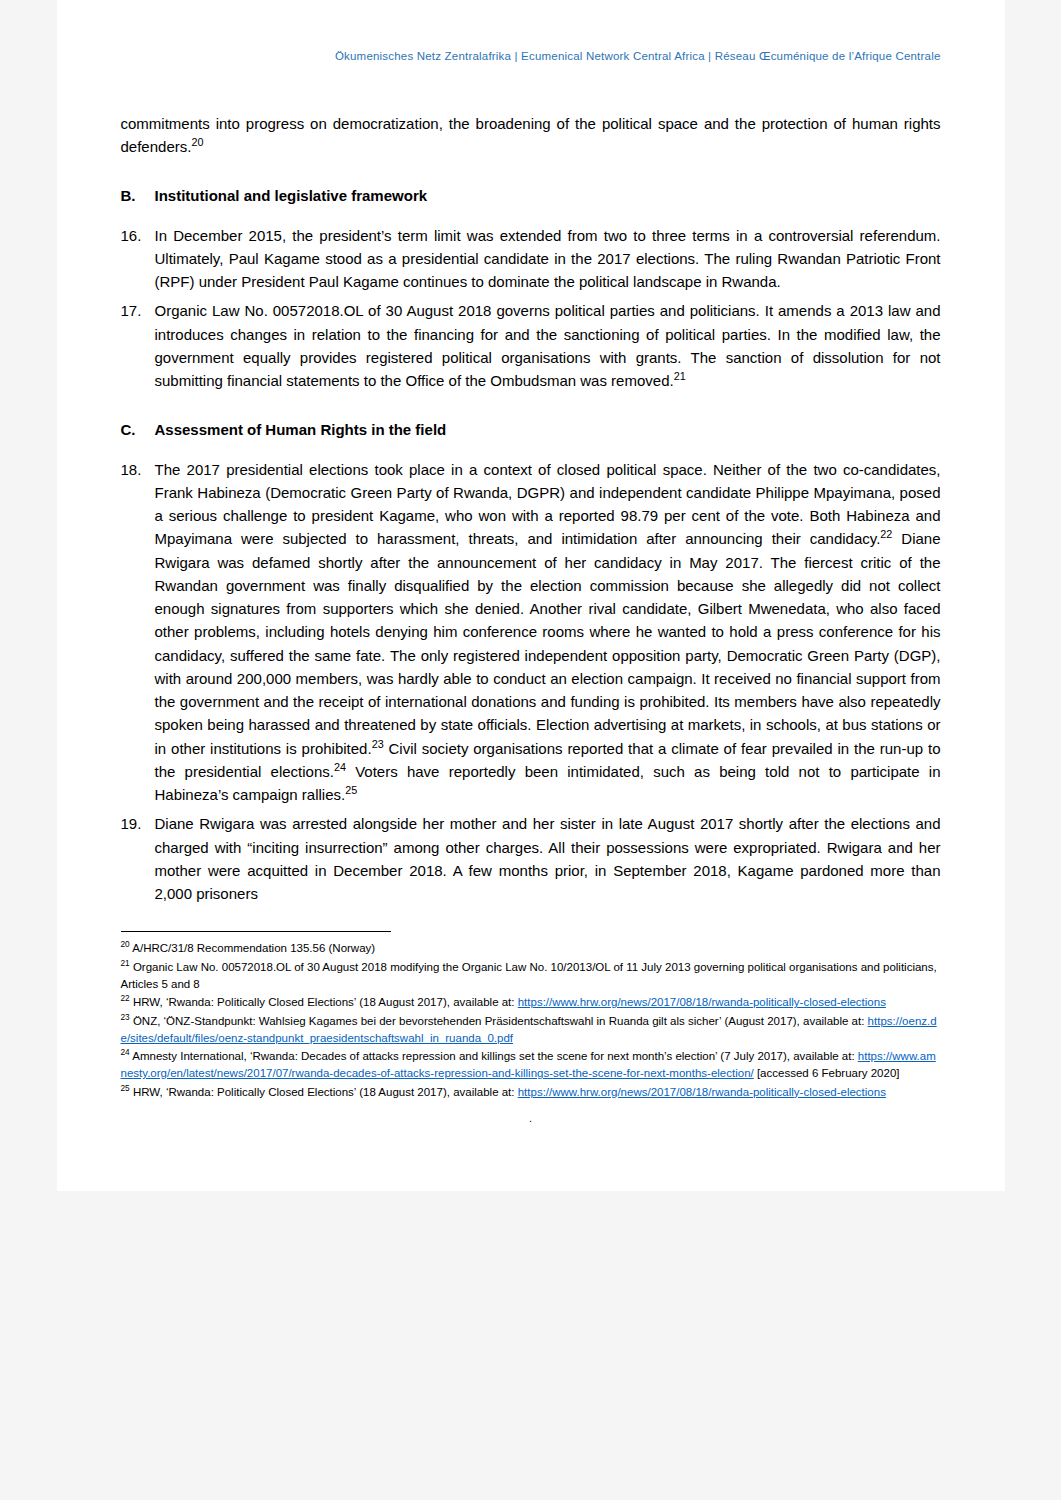Ökumenisches Netz Zentralafrika | Ecumenical Network Central Africa | Réseau Œcuménique de l’Afrique Centrale
commitments into progress on democratization, the broadening of the political space and the protection of human rights defenders.20
B. Institutional and legislative framework
16. In December 2015, the president’s term limit was extended from two to three terms in a controversial referendum. Ultimately, Paul Kagame stood as a presidential candidate in the 2017 elections. The ruling Rwandan Patriotic Front (RPF) under President Paul Kagame continues to dominate the political landscape in Rwanda.
17. Organic Law No. 00572018.OL of 30 August 2018 governs political parties and politicians. It amends a 2013 law and introduces changes in relation to the financing for and the sanctioning of political parties. In the modified law, the government equally provides registered political organisations with grants. The sanction of dissolution for not submitting financial statements to the Office of the Ombudsman was removed.21
C. Assessment of Human Rights in the field
18. The 2017 presidential elections took place in a context of closed political space. Neither of the two co-candidates, Frank Habineza (Democratic Green Party of Rwanda, DGPR) and independent candidate Philippe Mpayimana, posed a serious challenge to president Kagame, who won with a reported 98.79 per cent of the vote. Both Habineza and Mpayimana were subjected to harassment, threats, and intimidation after announcing their candidacy.22 Diane Rwigara was defamed shortly after the announcement of her candidacy in May 2017. The fiercest critic of the Rwandan government was finally disqualified by the election commission because she allegedly did not collect enough signatures from supporters which she denied. Another rival candidate, Gilbert Mwenedata, who also faced other problems, including hotels denying him conference rooms where he wanted to hold a press conference for his candidacy, suffered the same fate. The only registered independent opposition party, Democratic Green Party (DGP), with around 200,000 members, was hardly able to conduct an election campaign. It received no financial support from the government and the receipt of international donations and funding is prohibited. Its members have also repeatedly spoken being harassed and threatened by state officials. Election advertising at markets, in schools, at bus stations or in other institutions is prohibited.23 Civil society organisations reported that a climate of fear prevailed in the run-up to the presidential elections.24 Voters have reportedly been intimidated, such as being told not to participate in Habineza’s campaign rallies.25
19. Diane Rwigara was arrested alongside her mother and her sister in late August 2017 shortly after the elections and charged with “inciting insurrection” among other charges. All their possessions were expropriated. Rwigara and her mother were acquitted in December 2018. A few months prior, in September 2018, Kagame pardoned more than 2,000 prisoners
20 A/HRC/31/8 Recommendation 135.56 (Norway)
21 Organic Law No. 00572018.OL of 30 August 2018 modifying the Organic Law No. 10/2013/OL of 11 July 2013 governing political organisations and politicians, Articles 5 and 8
22 HRW, ‘Rwanda: Politically Closed Elections’ (18 August 2017), available at: https://www.hrw.org/news/2017/08/18/rwanda-politically-closed-elections
23 ÖNZ, ‘ÖNZ-Standpunkt: Wahlsieg Kagames bei der bevorstehenden Präsidentschaftswahl in Ruanda gilt als sicher’ (August 2017), available at: https://oenz.de/sites/default/files/oenz-standpunkt_praesidentschaftswahl_in_ruanda_0.pdf
24 Amnesty International, ‘Rwanda: Decades of attacks repression and killings set the scene for next month’s election’ (7 July 2017), available at: https://www.amnesty.org/en/latest/news/2017/07/rwanda-decades-of-attacks-repression-and-killings-set-the-scene-for-next-months-election/ [accessed 6 February 2020]
25 HRW, ‘Rwanda: Politically Closed Elections’ (18 August 2017), available at: https://www.hrw.org/news/2017/08/18/rwanda-politically-closed-elections
.